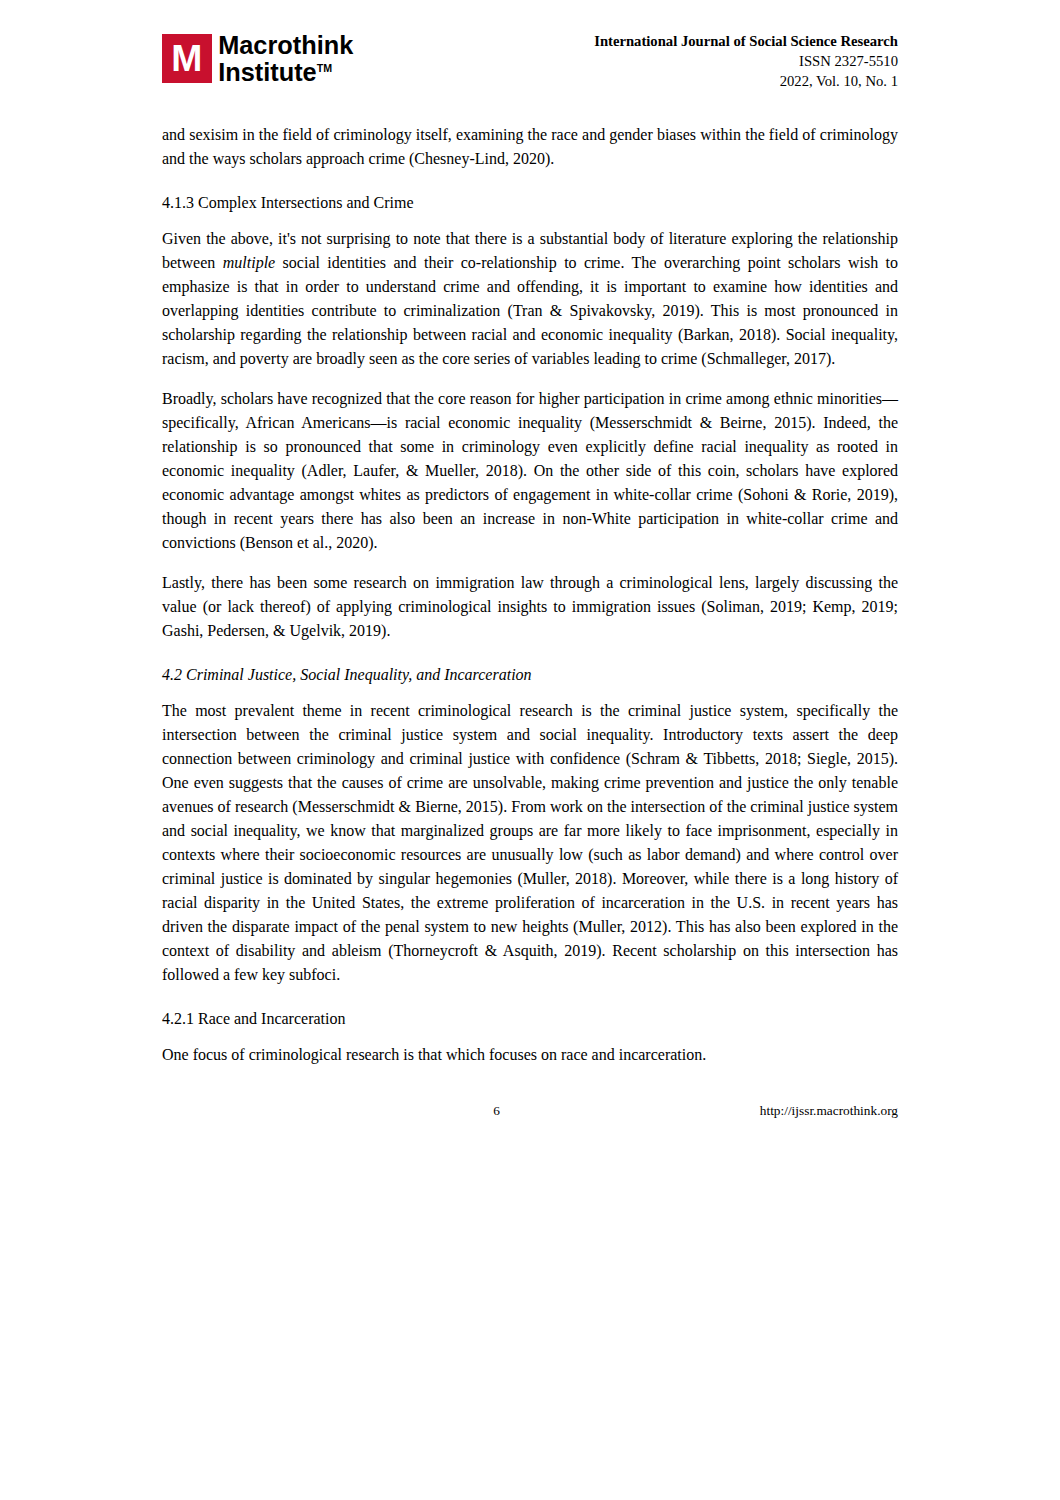M Macrothink InstituteTM
International Journal of Social Science Research
ISSN 2327-5510
2022, Vol. 10, No. 1
and sexisim in the field of criminology itself, examining the race and gender biases within the field of criminology and the ways scholars approach crime (Chesney-Lind, 2020).
4.1.3 Complex Intersections and Crime
Given the above, it's not surprising to note that there is a substantial body of literature exploring the relationship between multiple social identities and their co-relationship to crime. The overarching point scholars wish to emphasize is that in order to understand crime and offending, it is important to examine how identities and overlapping identities contribute to criminalization (Tran & Spivakovsky, 2019). This is most pronounced in scholarship regarding the relationship between racial and economic inequality (Barkan, 2018). Social inequality, racism, and poverty are broadly seen as the core series of variables leading to crime (Schmalleger, 2017).
Broadly, scholars have recognized that the core reason for higher participation in crime among ethnic minorities—specifically, African Americans—is racial economic inequality (Messerschmidt & Beirne, 2015). Indeed, the relationship is so pronounced that some in criminology even explicitly define racial inequality as rooted in economic inequality (Adler, Laufer, & Mueller, 2018). On the other side of this coin, scholars have explored economic advantage amongst whites as predictors of engagement in white-collar crime (Sohoni & Rorie, 2019), though in recent years there has also been an increase in non-White participation in white-collar crime and convictions (Benson et al., 2020).
Lastly, there has been some research on immigration law through a criminological lens, largely discussing the value (or lack thereof) of applying criminological insights to immigration issues (Soliman, 2019; Kemp, 2019; Gashi, Pedersen, & Ugelvik, 2019).
4.2 Criminal Justice, Social Inequality, and Incarceration
The most prevalent theme in recent criminological research is the criminal justice system, specifically the intersection between the criminal justice system and social inequality. Introductory texts assert the deep connection between criminology and criminal justice with confidence (Schram & Tibbetts, 2018; Siegle, 2015). One even suggests that the causes of crime are unsolvable, making crime prevention and justice the only tenable avenues of research (Messerschmidt & Bierne, 2015). From work on the intersection of the criminal justice system and social inequality, we know that marginalized groups are far more likely to face imprisonment, especially in contexts where their socioeconomic resources are unusually low (such as labor demand) and where control over criminal justice is dominated by singular hegemonies (Muller, 2018). Moreover, while there is a long history of racial disparity in the United States, the extreme proliferation of incarceration in the U.S. in recent years has driven the disparate impact of the penal system to new heights (Muller, 2012). This has also been explored in the context of disability and ableism (Thorneycroft & Asquith, 2019). Recent scholarship on this intersection has followed a few key subfoci.
4.2.1 Race and Incarceration
One focus of criminological research is that which focuses on race and incarceration.
6 http://ijssr.macrothink.org